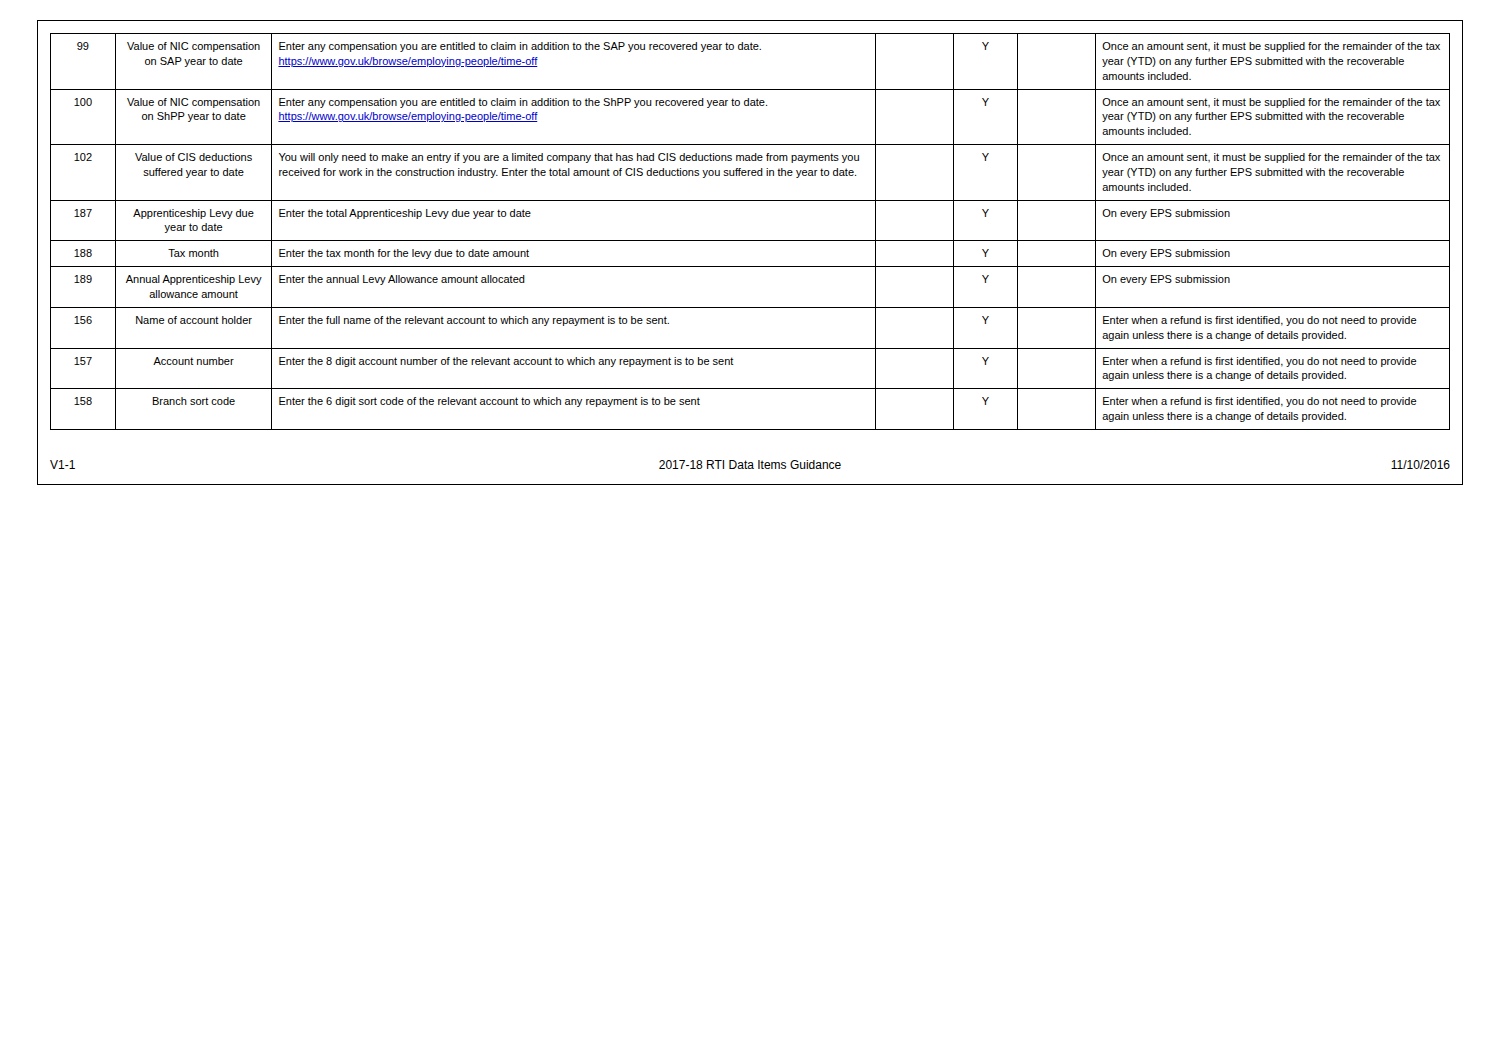| 99 | Value of NIC compensation on SAP year to date | Enter any compensation you are entitled to claim in addition to the SAP you recovered year to date. https://www.gov.uk/browse/employing-people/time-off | | Y | | Once an amount sent, it must be supplied for the remainder of the tax year (YTD) on any further EPS submitted with the recoverable amounts included. |
| 100 | Value of NIC compensation on ShPP year to date | Enter any compensation you are entitled to claim in addition to the ShPP you recovered year to date. https://www.gov.uk/browse/employing-people/time-off | | Y | | Once an amount sent, it must be supplied for the remainder of the tax year (YTD) on any further EPS submitted with the recoverable amounts included. |
| 102 | Value of CIS deductions suffered year to date | You will only need to make an entry if you are a limited company that has had CIS deductions made from payments you received for work in the construction industry. Enter the total amount of CIS deductions you suffered in the year to date. | | Y | | Once an amount sent, it must be supplied for the remainder of the tax year (YTD) on any further EPS submitted with the recoverable amounts included. |
| 187 | Apprenticeship Levy due year to date | Enter the total Apprenticeship Levy due year to date | | Y | | On every EPS submission |
| 188 | Tax month | Enter the tax month for the levy due to date amount | | Y | | On every EPS submission |
| 189 | Annual Apprenticeship Levy allowance amount | Enter the annual Levy Allowance amount allocated | | Y | | On every EPS submission |
| 156 | Name of account holder | Enter the full name of the relevant account to which any repayment is to be sent. | | Y | | Enter when a refund is first identified, you do not need to provide again unless there is a change of details provided. |
| 157 | Account number | Enter the 8 digit account number of the relevant account to which any repayment is to be sent | | Y | | Enter when a refund is first identified, you do not need to provide again unless there is a change of details provided. |
| 158 | Branch sort code | Enter the 6 digit sort code of the relevant account to which any repayment is to be sent | | Y | | Enter when a refund is first identified, you do not need to provide again unless there is a change of details provided. |
V1-1
2017-18 RTI Data Items Guidance
11/10/2016